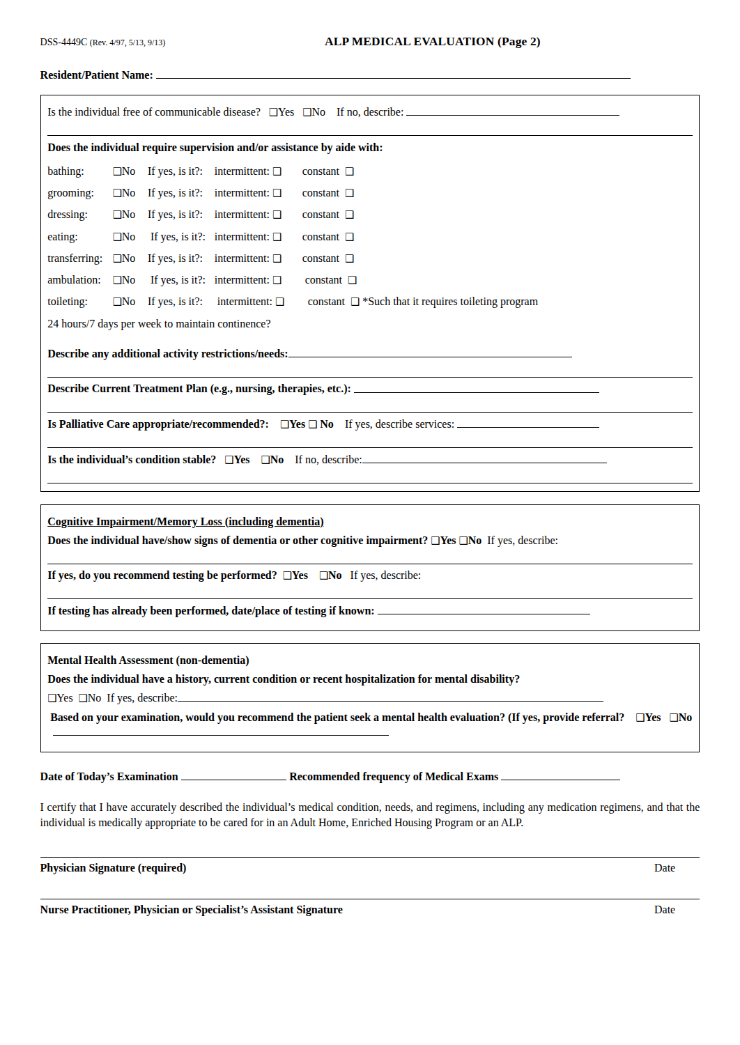DSS-4449C (Rev. 4/97, 5/13, 9/13)
ALP MEDICAL EVALUATION (Page 2)
Resident/Patient Name:
Is the individual free of communicable disease? ❑Yes ❑No If no, describe:
Does the individual require supervision and/or assistance by aide with:
| bathing: | ❑ No | If yes, is it?: | intermittent: ❑ | constant ❑ |
| grooming: | ❑ No | If yes, is it?: | intermittent: ❑ | constant ❑ |
| dressing: | ❑ No | If yes, is it?: | intermittent: ❑ | constant ❑ |
| eating: | ❑ No | If yes, is it?: | intermittent: ❑ | constant ❑ |
| transferring: | ❑ No | If yes, is it?: | intermittent: ❑ | constant ❑ |
| ambulation: | ❑ No | If yes, is it?: | intermittent: ❑ | constant ❑ |
| toileting: | ❑ No | If yes, is it?: | intermittent: ❑ | constant ❑ *Such that it requires toileting program |
24 hours/7 days per week to maintain continence?
Describe any additional activity restrictions/needs:
Describe Current Treatment Plan (e.g., nursing, therapies, etc.):
Is Palliative Care appropriate/recommended?: ❑Yes ❑ No If yes, describe services:
Is the individual’s condition stable? ❑Yes ❑No If no, describe:
Cognitive Impairment/Memory Loss (including dementia)
Does the individual have/show signs of dementia or other cognitive impairment? ❑Yes ❑No If yes, describe:
If yes, do you recommend testing be performed? ❑Yes ❑No If yes, describe:
If testing has already been performed, date/place of testing if known:
Mental Health Assessment (non-dementia)
Does the individual have a history, current condition or recent hospitalization for mental disability?
❑Yes ❑No If yes, describe:
Based on your examination, would you recommend the patient seek a mental health evaluation? (If yes, provide referral? ❑Yes ❑No
Date of Today’s Examination Recommended frequency of Medical Exams
I certify that I have accurately described the individual’s medical condition, needs, and regimens, including any medication regimens, and that the individual is medically appropriate to be cared for in an Adult Home, Enriched Housing Program or an ALP.
Physician Signature (required) Date
Nurse Practitioner, Physician or Specialist’s Assistant Signature Date